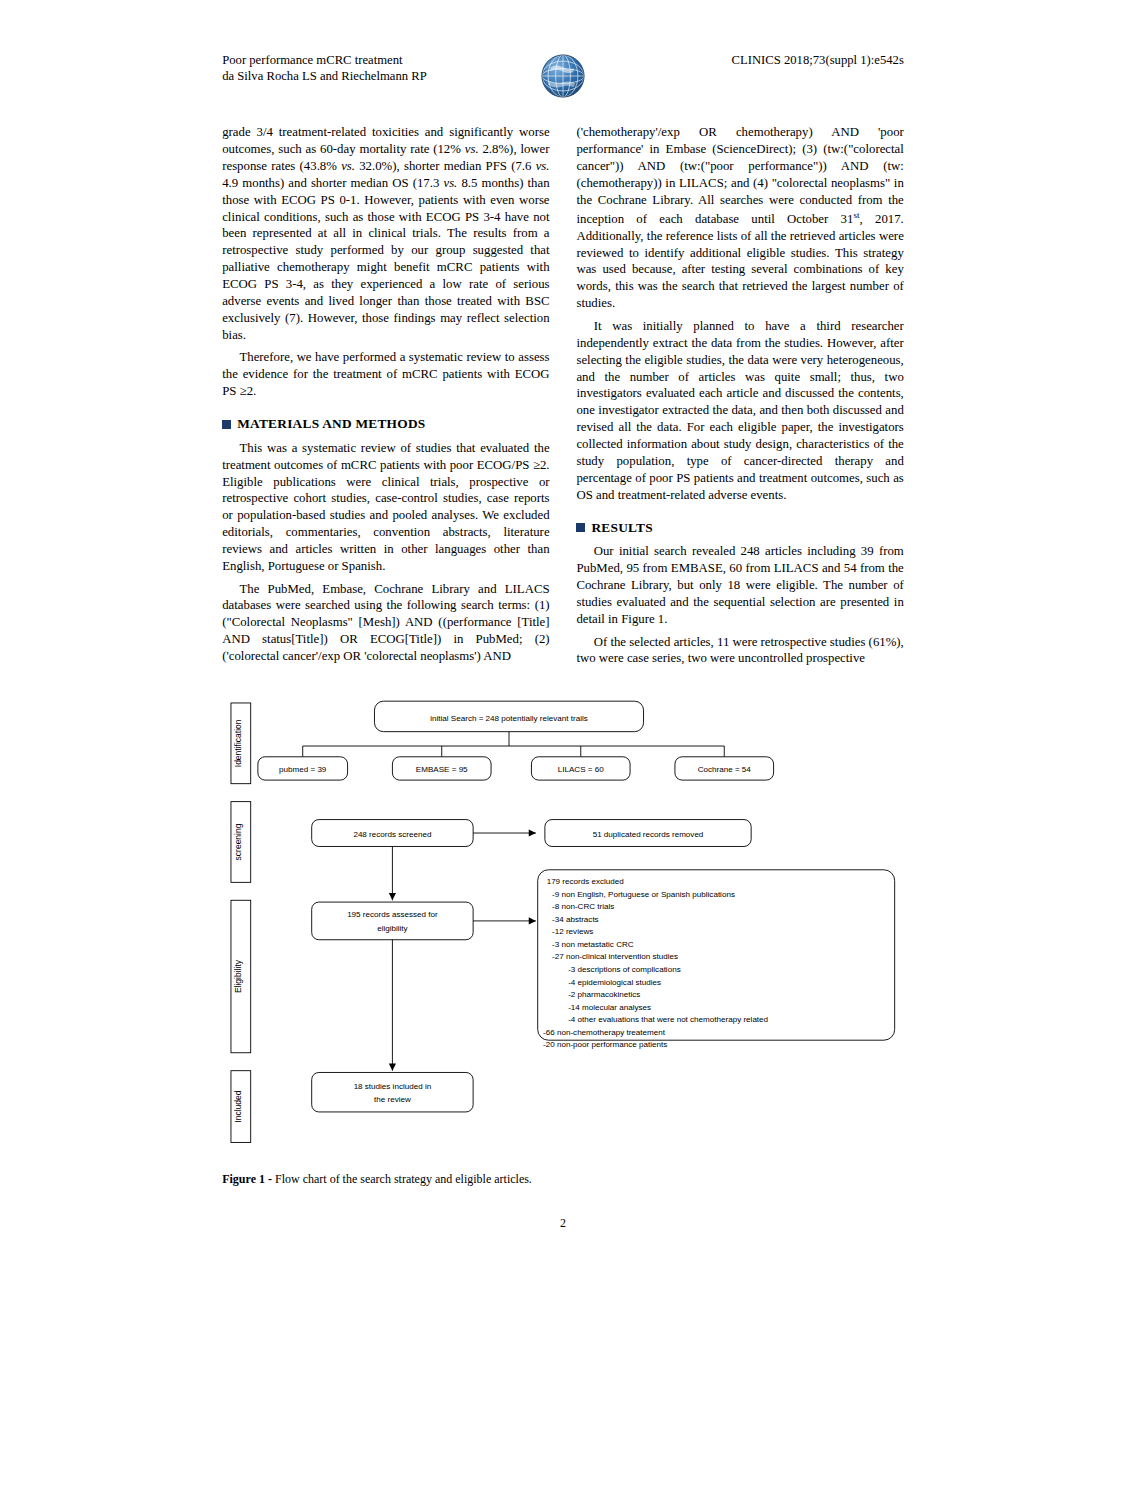Poor performance mCRC treatment
da Silva Rocha LS and Riechelmann RP
CLINICS 2018;73(suppl 1):e542s
grade 3/4 treatment-related toxicities and significantly worse outcomes, such as 60-day mortality rate (12% vs. 2.8%), lower response rates (43.8% vs. 32.0%), shorter median PFS (7.6 vs. 4.9 months) and shorter median OS (17.3 vs. 8.5 months) than those with ECOG PS 0-1. However, patients with even worse clinical conditions, such as those with ECOG PS 3-4 have not been represented at all in clinical trials. The results from a retrospective study performed by our group suggested that palliative chemotherapy might benefit mCRC patients with ECOG PS 3-4, as they experienced a low rate of serious adverse events and lived longer than those treated with BSC exclusively (7). However, those findings may reflect selection bias.
Therefore, we have performed a systematic review to assess the evidence for the treatment of mCRC patients with ECOG PS ≥2.
MATERIALS AND METHODS
This was a systematic review of studies that evaluated the treatment outcomes of mCRC patients with poor ECOG/PS ≥2. Eligible publications were clinical trials, prospective or retrospective cohort studies, case-control studies, case reports or population-based studies and pooled analyses. We excluded editorials, commentaries, convention abstracts, literature reviews and articles written in other languages other than English, Portuguese or Spanish.
The PubMed, Embase, Cochrane Library and LILACS databases were searched using the following search terms: (1) ("Colorectal Neoplasms" [Mesh]) AND ((performance [Title] AND status[Title]) OR ECOG[Title]) in PubMed; (2) ('colorectal cancer'/exp OR 'colorectal neoplasms') AND
('chemotherapy'/exp OR chemotherapy) AND 'poor performance' in Embase (ScienceDirect); (3) (tw:("colorectal cancer")) AND (tw:("poor performance")) AND (tw:(chemotherapy)) in LILACS; and (4) "colorectal neoplasms" in the Cochrane Library. All searches were conducted from the inception of each database until October 31st, 2017. Additionally, the reference lists of all the retrieved articles were reviewed to identify additional eligible studies. This strategy was used because, after testing several combinations of key words, this was the search that retrieved the largest number of studies.
It was initially planned to have a third researcher independently extract the data from the studies. However, after selecting the eligible studies, the data were very heterogeneous, and the number of articles was quite small; thus, two investigators evaluated each article and discussed the contents, one investigator extracted the data, and then both discussed and revised all the data. For each eligible paper, the investigators collected information about study design, characteristics of the study population, type of cancer-directed therapy and percentage of poor PS patients and treatment outcomes, such as OS and treatment-related adverse events.
RESULTS
Our initial search revealed 248 articles including 39 from PubMed, 95 from EMBASE, 60 from LILACS and 54 from the Cochrane Library, but only 18 were eligible. The number of studies evaluated and the sequential selection are presented in detail in Figure 1.
Of the selected articles, 11 were retrospective studies (61%), two were case series, two were uncontrolled prospective
Identification screening Eligibility Included initial Search = 248 potentially relevant trails pubmed = 39 EMBASE = 95 LILACS = 60 Cochrane = 54 248 records screened 51 duplicated records removed 195 records assessed for eligibility 179 records excluded -9 non English, Portuguese or Spanish publications -8 non-CRC trials -34 abstracts -12 reviews -3 non metastatic CRC -27 non-clinical intervention studies -3 descriptions of complications -4 epidemiological studies -2 pharmacokinetics -14 molecular analyses -4 other evaluations that were not chemotherapy related -66 non-chemotherapy treatement -20 non-poor performance patients 18 studies included in the review
Figure 1 - Flow chart of the search strategy and eligible articles.
2